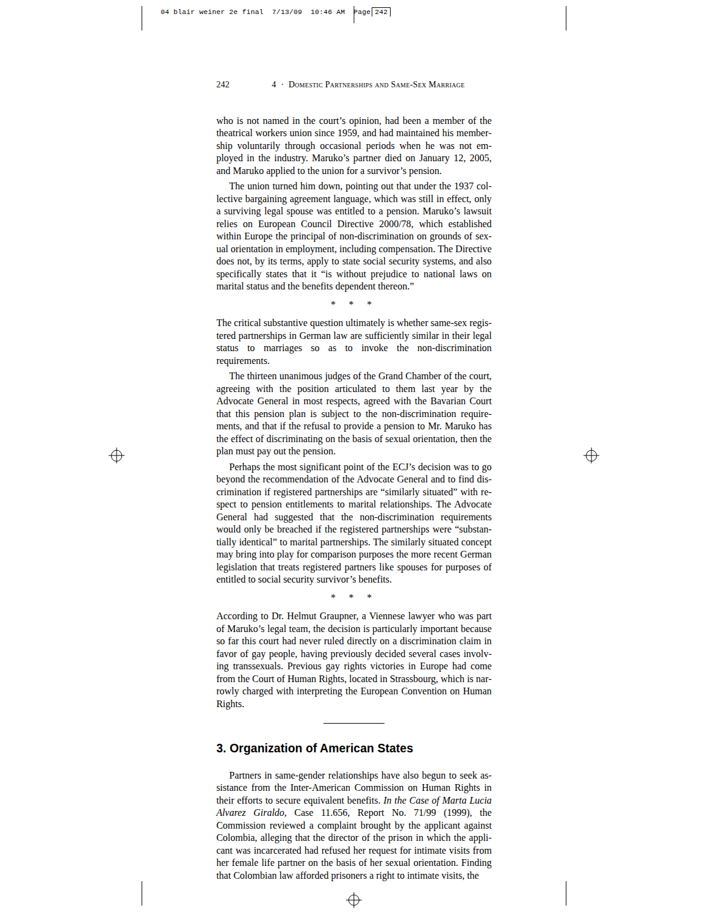04 blair weiner 2e final 7/13/09 10:46 AM Page242
2424 · Domestic Partnerships and Same-Sex Marriage
who is not named in the court’s opinion, had been a member of the theatrical workers union since 1959, and had maintained his membership voluntarily through occasional periods when he was not employed in the industry. Maruko’s partner died on January 12, 2005, and Maruko applied to the union for a survivor’s pension.
The union turned him down, pointing out that under the 1937 collective bargaining agreement language, which was still in effect, only a surviving legal spouse was entitled to a pension. Maruko’s lawsuit relies on European Council Directive 2000/78, which established within Europe the principal of non-discrimination on grounds of sexual orientation in employment, including compensation. The Directive does not, by its terms, apply to state social security systems, and also specifically states that it “is without prejudice to national laws on marital status and the benefits dependent thereon.”
* * *
The critical substantive question ultimately is whether same-sex registered partnerships in German law are sufficiently similar in their legal status to marriages so as to invoke the non-discrimination requirements.
The thirteen unanimous judges of the Grand Chamber of the court, agreeing with the position articulated to them last year by the Advocate General in most respects, agreed with the Bavarian Court that this pension plan is subject to the non-discrimination requirements, and that if the refusal to provide a pension to Mr. Maruko has the effect of discriminating on the basis of sexual orientation, then the plan must pay out the pension.
Perhaps the most significant point of the ECJ’s decision was to go beyond the recommendation of the Advocate General and to find discrimination if registered partnerships are “similarly situated” with respect to pension entitlements to marital relationships. The Advocate General had suggested that the non-discrimination requirements would only be breached if the registered partnerships were “substantially identical” to marital partnerships. The similarly situated concept may bring into play for comparison purposes the more recent German legislation that treats registered partners like spouses for purposes of entitled to social security survivor’s benefits.
* * *
According to Dr. Helmut Graupner, a Viennese lawyer who was part of Maruko’s legal team, the decision is particularly important because so far this court had never ruled directly on a discrimination claim in favor of gay people, having previously decided several cases involving transsexuals. Previous gay rights victories in Europe had come from the Court of Human Rights, located in Strassbourg, which is narrowly charged with interpreting the European Convention on Human Rights.
3. Organization of American States
Partners in same-gender relationships have also begun to seek assistance from the Inter-American Commission on Human Rights in their efforts to secure equivalent benefits. In the Case of Marta Lucia Alvarez Giraldo, Case 11.656, Report No. 71/99 (1999), the Commission reviewed a complaint brought by the applicant against Colombia, alleging that the director of the prison in which the applicant was incarcerated had refused her request for intimate visits from her female life partner on the basis of her sexual orientation. Finding that Colombian law afforded prisoners a right to intimate visits, the